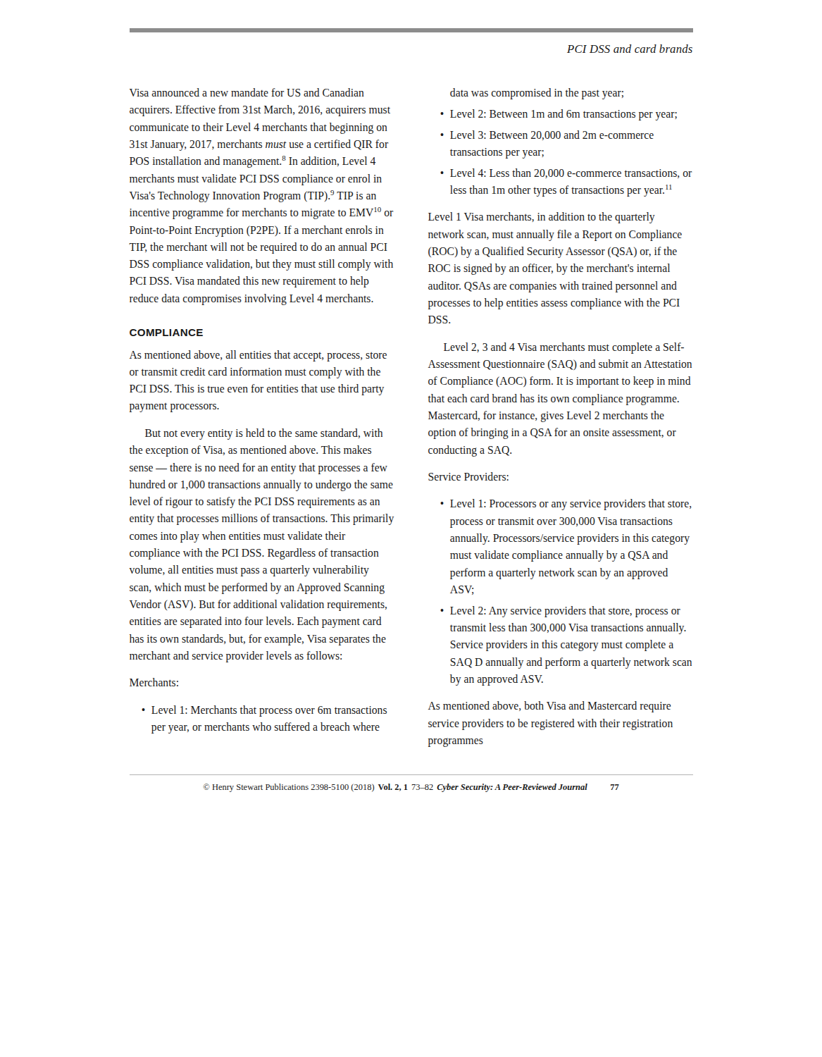PCI DSS and card brands
Visa announced a new mandate for US and Canadian acquirers. Effective from 31st March, 2016, acquirers must communicate to their Level 4 merchants that beginning on 31st January, 2017, merchants must use a certified QIR for POS installation and management.8 In addition, Level 4 merchants must validate PCI DSS compliance or enrol in Visa's Technology Innovation Program (TIP).9 TIP is an incentive programme for merchants to migrate to EMV10 or Point-to-Point Encryption (P2PE). If a merchant enrols in TIP, the merchant will not be required to do an annual PCI DSS compliance validation, but they must still comply with PCI DSS. Visa mandated this new requirement to help reduce data compromises involving Level 4 merchants.
COMPLIANCE
As mentioned above, all entities that accept, process, store or transmit credit card information must comply with the PCI DSS. This is true even for entities that use third party payment processors.
But not every entity is held to the same standard, with the exception of Visa, as mentioned above. This makes sense — there is no need for an entity that processes a few hundred or 1,000 transactions annually to undergo the same level of rigour to satisfy the PCI DSS requirements as an entity that processes millions of transactions. This primarily comes into play when entities must validate their compliance with the PCI DSS. Regardless of transaction volume, all entities must pass a quarterly vulnerability scan, which must be performed by an Approved Scanning Vendor (ASV). But for additional validation requirements, entities are separated into four levels. Each payment card has its own standards, but, for example, Visa separates the merchant and service provider levels as follows:
Merchants:
Level 1: Merchants that process over 6m transactions per year, or merchants who suffered a breach where data was compromised in the past year;
Level 2: Between 1m and 6m transactions per year;
Level 3: Between 20,000 and 2m e-commerce transactions per year;
Level 4: Less than 20,000 e-commerce transactions, or less than 1m other types of transactions per year.11
Level 1 Visa merchants, in addition to the quarterly network scan, must annually file a Report on Compliance (ROC) by a Qualified Security Assessor (QSA) or, if the ROC is signed by an officer, by the merchant's internal auditor. QSAs are companies with trained personnel and processes to help entities assess compliance with the PCI DSS.
Level 2, 3 and 4 Visa merchants must complete a Self-Assessment Questionnaire (SAQ) and submit an Attestation of Compliance (AOC) form. It is important to keep in mind that each card brand has its own compliance programme. Mastercard, for instance, gives Level 2 merchants the option of bringing in a QSA for an onsite assessment, or conducting a SAQ.
Service Providers:
Level 1: Processors or any service providers that store, process or transmit over 300,000 Visa transactions annually. Processors/service providers in this category must validate compliance annually by a QSA and perform a quarterly network scan by an approved ASV;
Level 2: Any service providers that store, process or transmit less than 300,000 Visa transactions annually. Service providers in this category must complete a SAQ D annually and perform a quarterly network scan by an approved ASV.
As mentioned above, both Visa and Mastercard require service providers to be registered with their registration programmes
© Henry Stewart Publications 2398-5100 (2018) Vol. 2, 1 73–82 Cyber Security: A Peer-Reviewed Journal 77